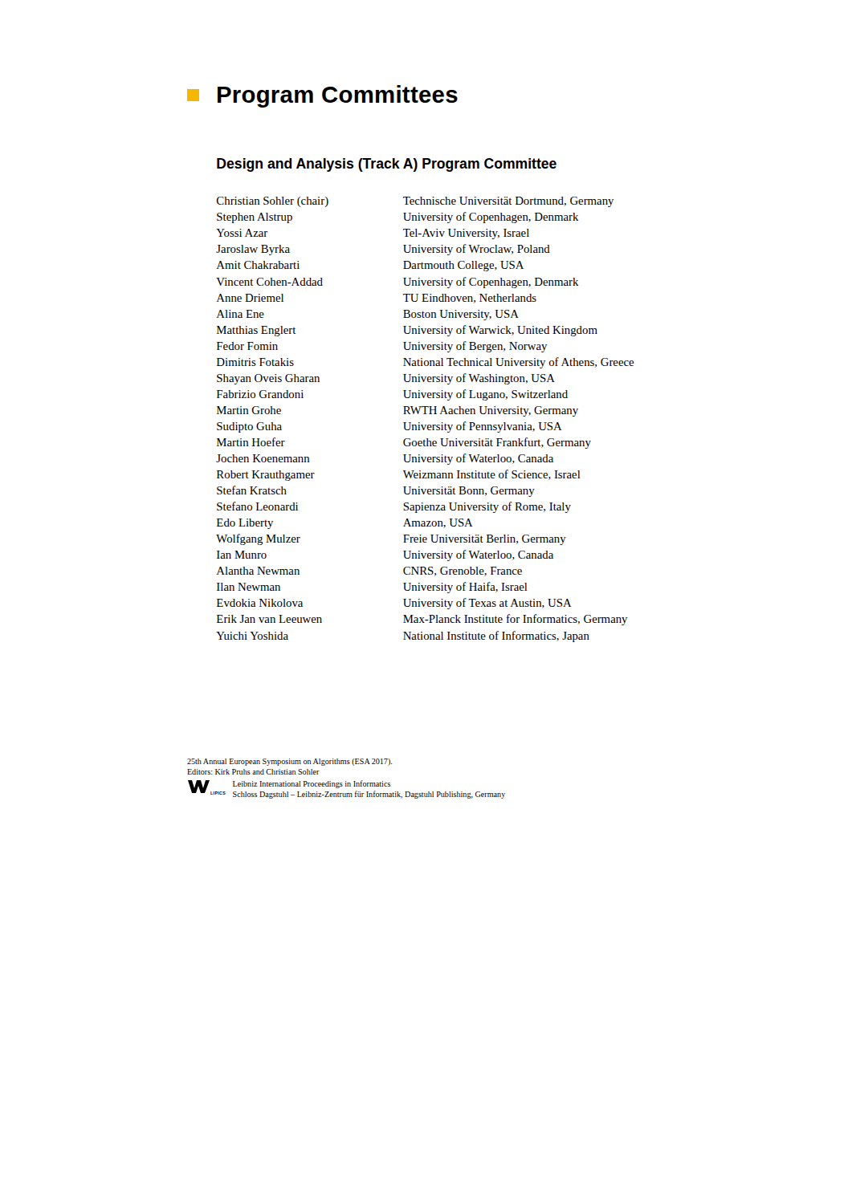Program Committees
Design and Analysis (Track A) Program Committee
| Christian Sohler (chair) | Technische Universität Dortmund, Germany |
| Stephen Alstrup | University of Copenhagen, Denmark |
| Yossi Azar | Tel-Aviv University, Israel |
| Jaroslaw Byrka | University of Wroclaw, Poland |
| Amit Chakrabarti | Dartmouth College, USA |
| Vincent Cohen-Addad | University of Copenhagen, Denmark |
| Anne Driemel | TU Eindhoven, Netherlands |
| Alina Ene | Boston University, USA |
| Matthias Englert | University of Warwick, United Kingdom |
| Fedor Fomin | University of Bergen, Norway |
| Dimitris Fotakis | National Technical University of Athens, Greece |
| Shayan Oveis Gharan | University of Washington, USA |
| Fabrizio Grandoni | University of Lugano, Switzerland |
| Martin Grohe | RWTH Aachen University, Germany |
| Sudipto Guha | University of Pennsylvania, USA |
| Martin Hoefer | Goethe Universität Frankfurt, Germany |
| Jochen Koenemann | University of Waterloo, Canada |
| Robert Krauthgamer | Weizmann Institute of Science, Israel |
| Stefan Kratsch | Universität Bonn, Germany |
| Stefano Leonardi | Sapienza University of Rome, Italy |
| Edo Liberty | Amazon, USA |
| Wolfgang Mulzer | Freie Universität Berlin, Germany |
| Ian Munro | University of Waterloo, Canada |
| Alantha Newman | CNRS, Grenoble, France |
| Ilan Newman | University of Haifa, Israel |
| Evdokia Nikolova | University of Texas at Austin, USA |
| Erik Jan van Leeuwen | Max-Planck Institute for Informatics, Germany |
| Yuichi Yoshida | National Institute of Informatics, Japan |
25th Annual European Symposium on Algorithms (ESA 2017).
Editors: Kirk Pruhs and Christian Sohler
LIPICS
Leibniz International Proceedings in Informatics
Schloss Dagstuhl – Leibniz-Zentrum für Informatik, Dagstuhl Publishing, Germany